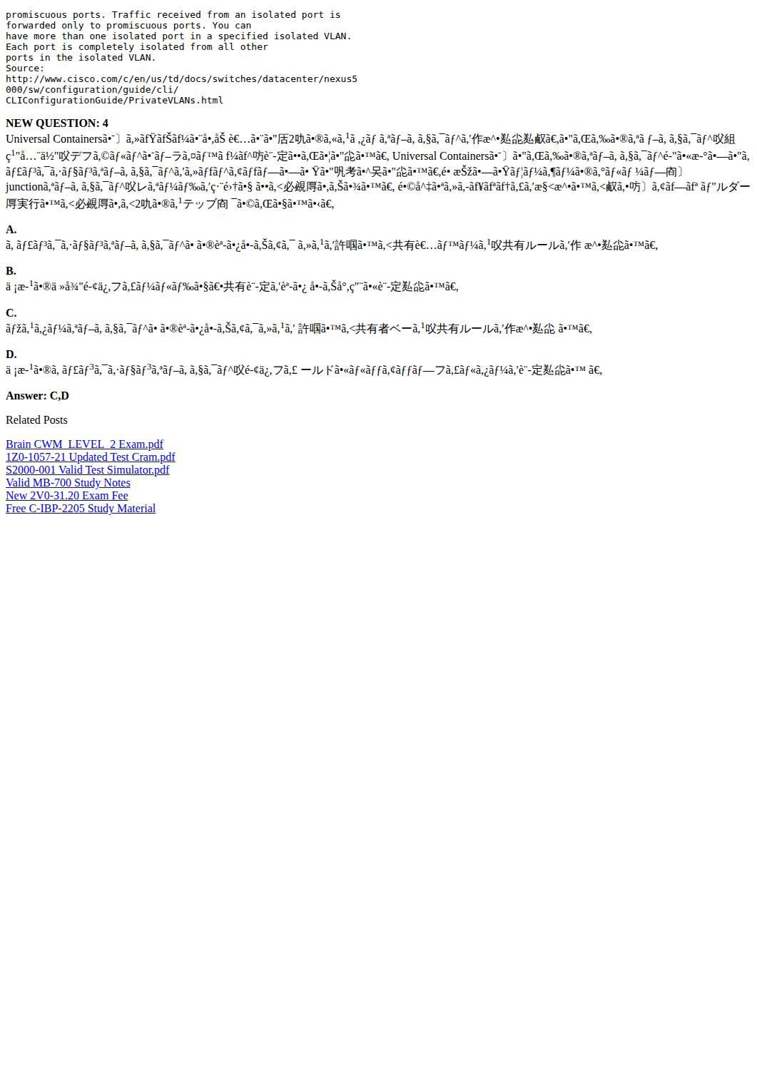promiscuous ports. Traffic received from an isolated port is
forwarded only to promiscuous ports. You can
have more than one isolated port in a specified isolated VLAN.
Each port is completely isolated from all other
ports in the isolated VLAN.
Source:
http://www.cisco.com/c/en/us/td/docs/switches/datacenter/nexus5
000/sw/configuration/guide/cli/
CLIConfigurationGuide/PrivateVLANs.html
NEW QUESTION: 4
Universal Containersã•-〕ã,»ãfŸãfŠãf¼ã•¨å•,åŠ è€…ã•¨ã•"㕆2㕤ã•®ã,«ã,1ã ,¿ãƒ ã,ªãƒ–ã, ã,§ã,¯ãƒ^ã,′作æ^•㕗㕾㕗㕟ã€,ã•"ã,Œã,‰ã•®ã,ªã ƒ–ã, ã,§ã,¯ãƒ^㕮組ç1"å…¨ä½"㕮デフã,©ãƒ«ãƒ^ã•-ãƒ–ラã,¤ãƒ™ã f¼ãf^㕫è¨-定ã••ã,Œã•¦ã•"㕾ã•™ã€, Universal Containersã•-〕ã•"ã,Œã,‰ã•®ã,ªãƒ–ã, ã,§ã,¯ãƒ^é-"ã•«æ-°ã•—ã•"ã, ãƒ£ãƒ³ã,¯ã,·ãƒ§ãƒ³ã,ªãƒ–ã, ã,§ã,¯ãƒ^ã,′ã,»ãƒfãƒ^ã,¢ãƒfãƒ—ã•—ã• Ÿã•"㕨考ã•^㕦ã•"㕾ã•™ã€,é• æŠžã•—ã•Ÿãƒ¦ãƒ¼ã,¶ãƒ¼ã•®ã,°ãƒ«ãƒ ¼ãƒ—㕯〕junctionã,ªãƒ–ã, ã,§ã,¯ãƒ^㕮レã,ªãƒ¼ãƒ‰ã,′ç·¨é›†ã•§ ã••ã,<必覕㕌ã•,ã,Šã•¾ã•™ã€, é•©å^‡ã•ªã,»ã,-ãf¥ãfªãf†ã,£ã,′æ§<æ^•ã•™ã,<㕟ã,•㕫〕ã,¢ãf—ãfª ãƒ"ルダー㕌実行ã•™ã,<必覕㕌ã•,ã,<2㕤ã•®ã,1テッブ㕯 ¯ã•©ã,Œã•§ã•™ã•‹ã€,
A.
ã, ãƒ£ãƒ³ã,¯ã,·ãƒ§ãƒ³ã,ªãƒ–ã, ã,§ã,¯ãƒ^ã• ã•®èª-ã•¿å•-ã,Šã,¢ã,¯ ã,»ã,1ã,′許啯ã•™ã,<共有è€…ãƒ™ãƒ¼ã,1㕮共有ルールã,′作 æ^•㕗㕾ã•™ã€,
B.
ä ¡æ-1ã•®ä »å¾"é-¢ä¿,フã,£ãƒ¼ãƒ«ãƒ‰ã•§ã€•共有è¨-定ã,′èª-ã•¿ å•-ã,Šå°,ç″¨ã•«è¨-定㕗㕾ã•™ã€,
C.
ãƒžã,1ã,¿ãƒ¼ã,ªãƒ–ã, ã,§ã,¯ãƒ^ã• ã•®èª-ã•¿å•-ã,Šã,¢ã,¯ã,»ã,1ã,′ 許啯ã•™ã,<共有者ベーã,1㕮共有ルールã,′作æ^•㕗㕾 ã•™ã€,
D.
ä ¡æ-1ã•®ã, ãƒ£ãƒ3ã,¯ã,·ãƒ§ãƒ3ã,ªãƒ–ã, ã,§ã,¯ãƒ^㕮é-¢ä¿,フã,£ ールドã•«ãƒ«ãƒƒã,¢ãƒƒãƒ—フã,£ãƒ«ã,¿ãƒ¼ã,′è¨-定㕗㕾ã•™ ã€,
Answer: C,D
Related Posts
Brain CWM_LEVEL_2 Exam.pdf
1Z0-1057-21 Updated Test Cram.pdf
S2000-001 Valid Test Simulator.pdf
Valid MB-700 Study Notes
New 2V0-31.20 Exam Fee
Free C-IBP-2205 Study Material